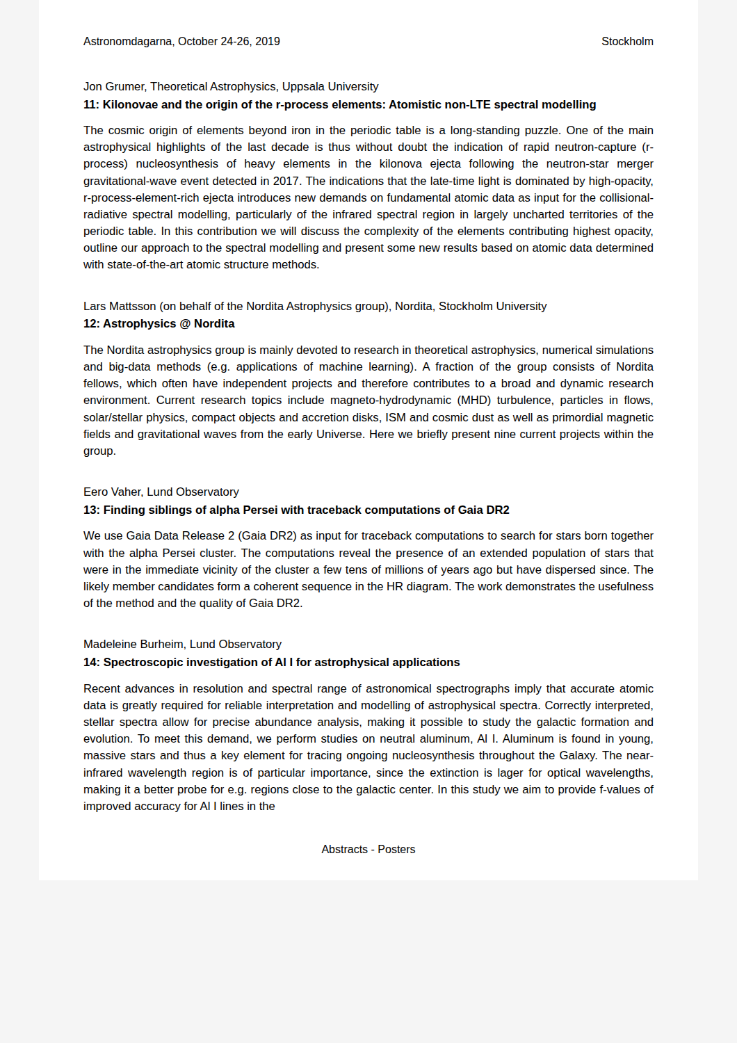Astronomdagarna, October 24-26, 2019
Stockholm
Jon Grumer, Theoretical Astrophysics, Uppsala University
11: Kilonovae and the origin of the r-process elements: Atomistic non-LTE spectral modelling
The cosmic origin of elements beyond iron in the periodic table is a long-standing puzzle. One of the main astrophysical highlights of the last decade is thus without doubt the indication of rapid neutron-capture (r-process) nucleosynthesis of heavy elements in the kilonova ejecta following the neutron-star merger gravitational-wave event detected in 2017. The indications that the late-time light is dominated by high-opacity, r-process-element-rich ejecta introduces new demands on fundamental atomic data as input for the collisional-radiative spectral modelling, particularly of the infrared spectral region in largely uncharted territories of the periodic table. In this contribution we will discuss the complexity of the elements contributing highest opacity, outline our approach to the spectral modelling and present some new results based on atomic data determined with state-of-the-art atomic structure methods.
Lars Mattsson (on behalf of the Nordita Astrophysics group), Nordita, Stockholm University
12: Astrophysics @ Nordita
The Nordita astrophysics group is mainly devoted to research in theoretical astrophysics, numerical simulations and big-data methods (e.g. applications of machine learning). A fraction of the group consists of Nordita fellows, which often have independent projects and therefore contributes to a broad and dynamic research environment. Current research topics include magneto-hydrodynamic (MHD) turbulence, particles in flows, solar/stellar physics, compact objects and accretion disks, ISM and cosmic dust as well as primordial magnetic fields and gravitational waves from the early Universe. Here we briefly present nine current projects within the group.
Eero Vaher, Lund Observatory
13: Finding siblings of alpha Persei with traceback computations of Gaia DR2
We use Gaia Data Release 2 (Gaia DR2) as input for traceback computations to search for stars born together with the alpha Persei cluster. The computations reveal the presence of an extended population of stars that were in the immediate vicinity of the cluster a few tens of millions of years ago but have dispersed since. The likely member candidates form a coherent sequence in the HR diagram. The work demonstrates the usefulness of the method and the quality of Gaia DR2.
Madeleine Burheim, Lund Observatory
14: Spectroscopic investigation of Al I for astrophysical applications
Recent advances in resolution and spectral range of astronomical spectrographs imply that accurate atomic data is greatly required for reliable interpretation and modelling of astrophysical spectra. Correctly interpreted, stellar spectra allow for precise abundance analysis, making it possible to study the galactic formation and evolution. To meet this demand, we perform studies on neutral aluminum, Al I. Aluminum is found in young, massive stars and thus a key element for tracing ongoing nucleosynthesis throughout the Galaxy. The near-infrared wavelength region is of particular importance, since the extinction is lager for optical wavelengths, making it a better probe for e.g. regions close to the galactic center. In this study we aim to provide f-values of improved accuracy for Al I lines in the
Abstracts - Posters